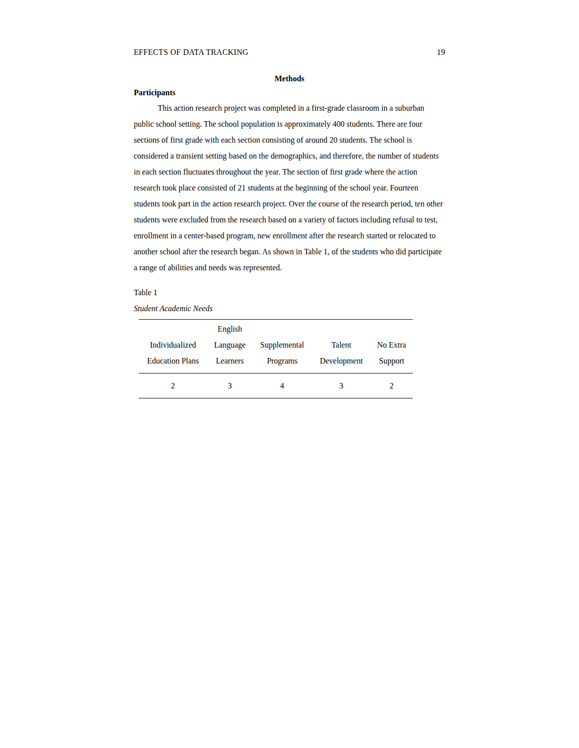Effects of Data Tracking 19
Methods
Participants
This action research project was completed in a first-grade classroom in a suburban public school setting. The school population is approximately 400 students. There are four sections of first grade with each section consisting of around 20 students. The school is considered a transient setting based on the demographics, and therefore, the number of students in each section fluctuates throughout the year. The section of first grade where the action research took place consisted of 21 students at the beginning of the school year. Fourteen students took part in the action research project. Over the course of the research period, ten other students were excluded from the research based on a variety of factors including refusal to test, enrollment in a center-based program, new enrollment after the research started or relocated to another school after the research began. As shown in Table 1, of the students who did participate a range of abilities and needs was represented.
Table 1
Student Academic Needs
| Individualized Education Plans | English Language Learners | Supplemental Programs | Talent Development | No Extra Support |
| --- | --- | --- | --- | --- |
| 2 | 3 | 4 | 3 | 2 |